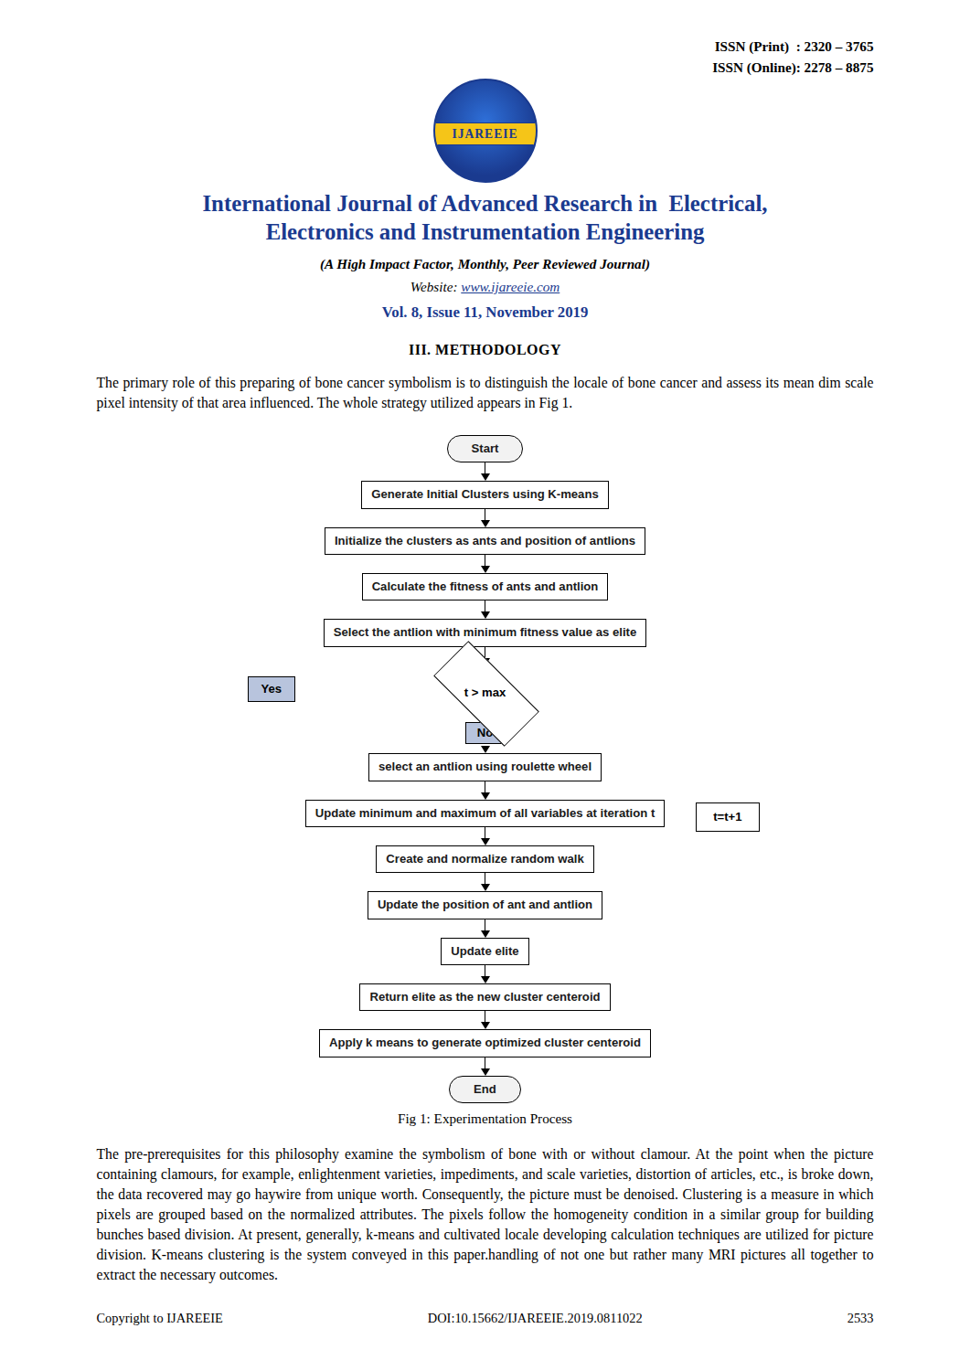ISSN (Print) : 2320 – 3765
ISSN (Online): 2278 – 8875
IJAREEIE
International Journal of Advanced Research in Electrical,
Electronics and Instrumentation Engineering
(A High Impact Factor, Monthly, Peer Reviewed Journal)
Website: www.ijareeie.com
Vol. 8, Issue 11, November 2019
III. METHODOLOGY
The primary role of this preparing of bone cancer symbolism is to distinguish the locale of bone cancer and assess its mean dim scale pixel intensity of that area influenced. The whole strategy utilized appears in Fig 1.
Start
Generate Initial Clusters using K-means
Initialize the clusters as ants and position of antlions
Calculate the fitness of ants and antlion
Select the antlion with minimum fitness value as elite
Yes
t > max
t=t+1
No
select an antlion using roulette wheel
Update minimum and maximum of all variables at iteration t
Create and normalize random walk
Update the position of ant and antlion
Update elite
Return elite as the new cluster centeroid
Apply k means to generate optimized cluster centeroid
End
Fig 1: Experimentation Process
The pre-prerequisites for this philosophy examine the symbolism of bone with or without clamour. At the point when the picture containing clamours, for example, enlightenment varieties, impediments, and scale varieties, distortion of articles, etc., is broke down, the data recovered may go haywire from unique worth. Consequently, the picture must be denoised. Clustering is a measure in which pixels are grouped based on the normalized attributes. The pixels follow the homogeneity condition in a similar group for building bunches based division. At present, generally, k-means and cultivated locale developing calculation techniques are utilized for picture division. K-means clustering is the system conveyed in this paper.handling of not one but rather many MRI pictures all together to extract the necessary outcomes.
Copyright to IJAREEIE
DOI:10.15662/IJAREEIE.2019.0811022
2533